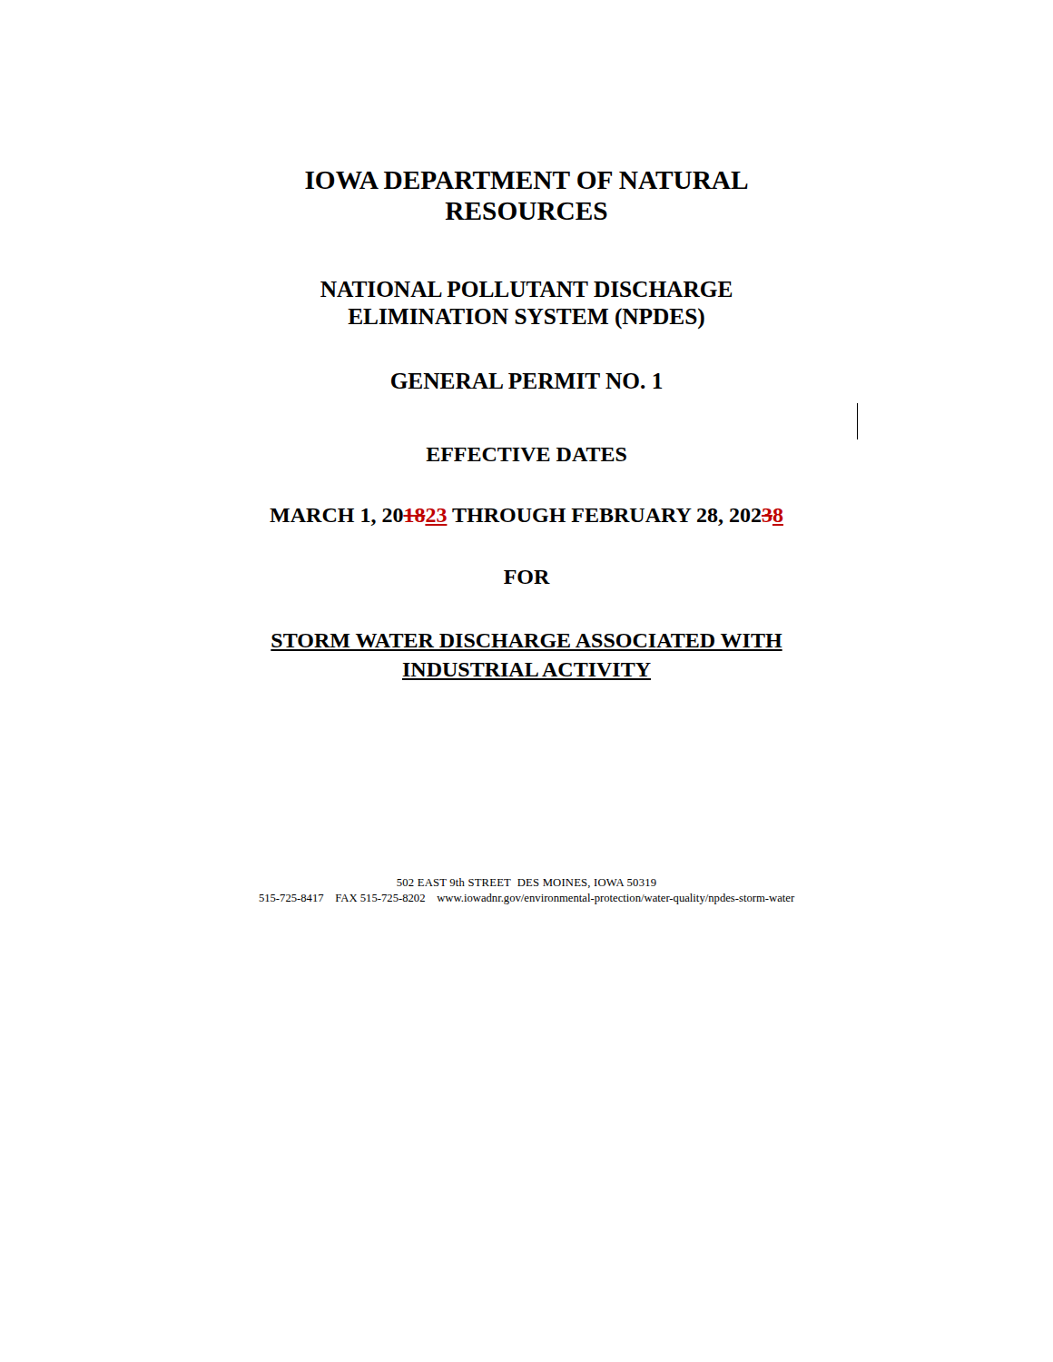IOWA DEPARTMENT OF NATURAL RESOURCES
NATIONAL POLLUTANT DISCHARGE ELIMINATION SYSTEM (NPDES)
GENERAL PERMIT NO. 1
EFFECTIVE DATES
MARCH 1, 201823 THROUGH FEBRUARY 28, 20238
FOR
STORM WATER DISCHARGE ASSOCIATED WITH INDUSTRIAL ACTIVITY
502 EAST 9th STREET DES MOINES, IOWA 50319
515-725-8417 FAX 515-725-8202 www.iowadnr.gov/environmental-protection/water-quality/npdes-storm-water